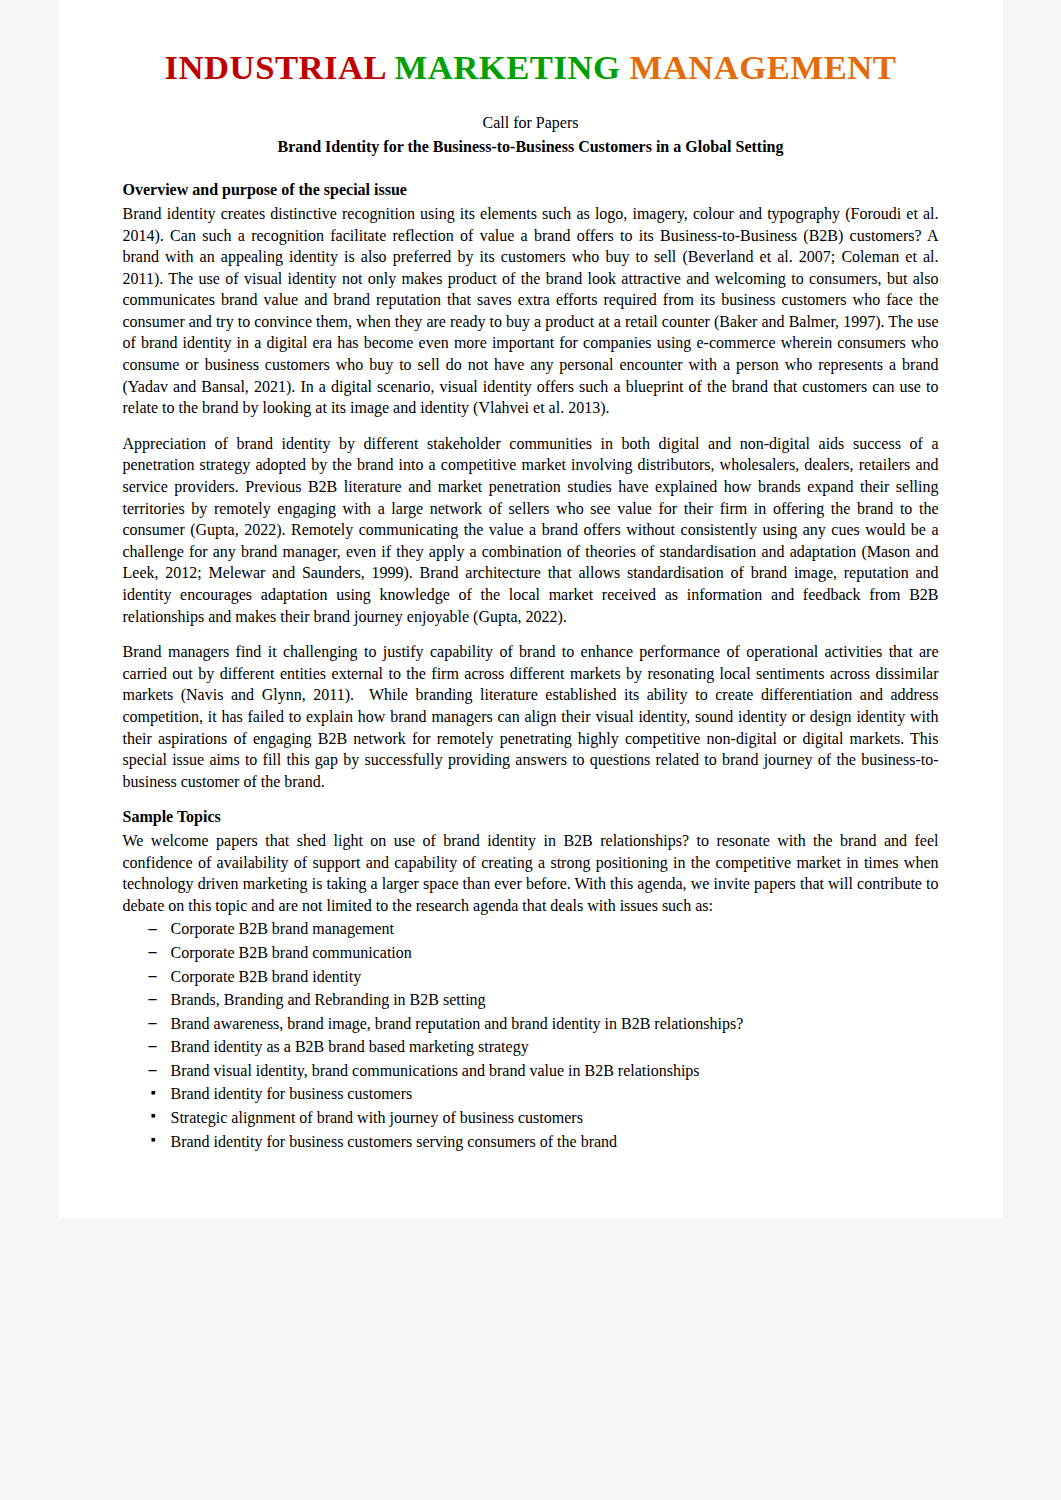INDUSTRIAL MARKETING MANAGEMENT
Call for Papers
Brand Identity for the Business-to-Business Customers in a Global Setting
Overview and purpose of the special issue
Brand identity creates distinctive recognition using its elements such as logo, imagery, colour and typography (Foroudi et al. 2014). Can such a recognition facilitate reflection of value a brand offers to its Business-to-Business (B2B) customers? A brand with an appealing identity is also preferred by its customers who buy to sell (Beverland et al. 2007; Coleman et al. 2011). The use of visual identity not only makes product of the brand look attractive and welcoming to consumers, but also communicates brand value and brand reputation that saves extra efforts required from its business customers who face the consumer and try to convince them, when they are ready to buy a product at a retail counter (Baker and Balmer, 1997). The use of brand identity in a digital era has become even more important for companies using e-commerce wherein consumers who consume or business customers who buy to sell do not have any personal encounter with a person who represents a brand (Yadav and Bansal, 2021). In a digital scenario, visual identity offers such a blueprint of the brand that customers can use to relate to the brand by looking at its image and identity (Vlahvei et al. 2013).
Appreciation of brand identity by different stakeholder communities in both digital and non-digital aids success of a penetration strategy adopted by the brand into a competitive market involving distributors, wholesalers, dealers, retailers and service providers. Previous B2B literature and market penetration studies have explained how brands expand their selling territories by remotely engaging with a large network of sellers who see value for their firm in offering the brand to the consumer (Gupta, 2022). Remotely communicating the value a brand offers without consistently using any cues would be a challenge for any brand manager, even if they apply a combination of theories of standardisation and adaptation (Mason and Leek, 2012; Melewar and Saunders, 1999). Brand architecture that allows standardisation of brand image, reputation and identity encourages adaptation using knowledge of the local market received as information and feedback from B2B relationships and makes their brand journey enjoyable (Gupta, 2022).
Brand managers find it challenging to justify capability of brand to enhance performance of operational activities that are carried out by different entities external to the firm across different markets by resonating local sentiments across dissimilar markets (Navis and Glynn, 2011). While branding literature established its ability to create differentiation and address competition, it has failed to explain how brand managers can align their visual identity, sound identity or design identity with their aspirations of engaging B2B network for remotely penetrating highly competitive non-digital or digital markets. This special issue aims to fill this gap by successfully providing answers to questions related to brand journey of the business-to-business customer of the brand.
Sample Topics
We welcome papers that shed light on use of brand identity in B2B relationships? to resonate with the brand and feel confidence of availability of support and capability of creating a strong positioning in the competitive market in times when technology driven marketing is taking a larger space than ever before. With this agenda, we invite papers that will contribute to debate on this topic and are not limited to the research agenda that deals with issues such as:
Corporate B2B brand management
Corporate B2B brand communication
Corporate B2B brand identity
Brands, Branding and Rebranding in B2B setting
Brand awareness, brand image, brand reputation and brand identity in B2B relationships?
Brand identity as a B2B brand based marketing strategy
Brand visual identity, brand communications and brand value in B2B relationships
Brand identity for business customers
Strategic alignment of brand with journey of business customers
Brand identity for business customers serving consumers of the brand